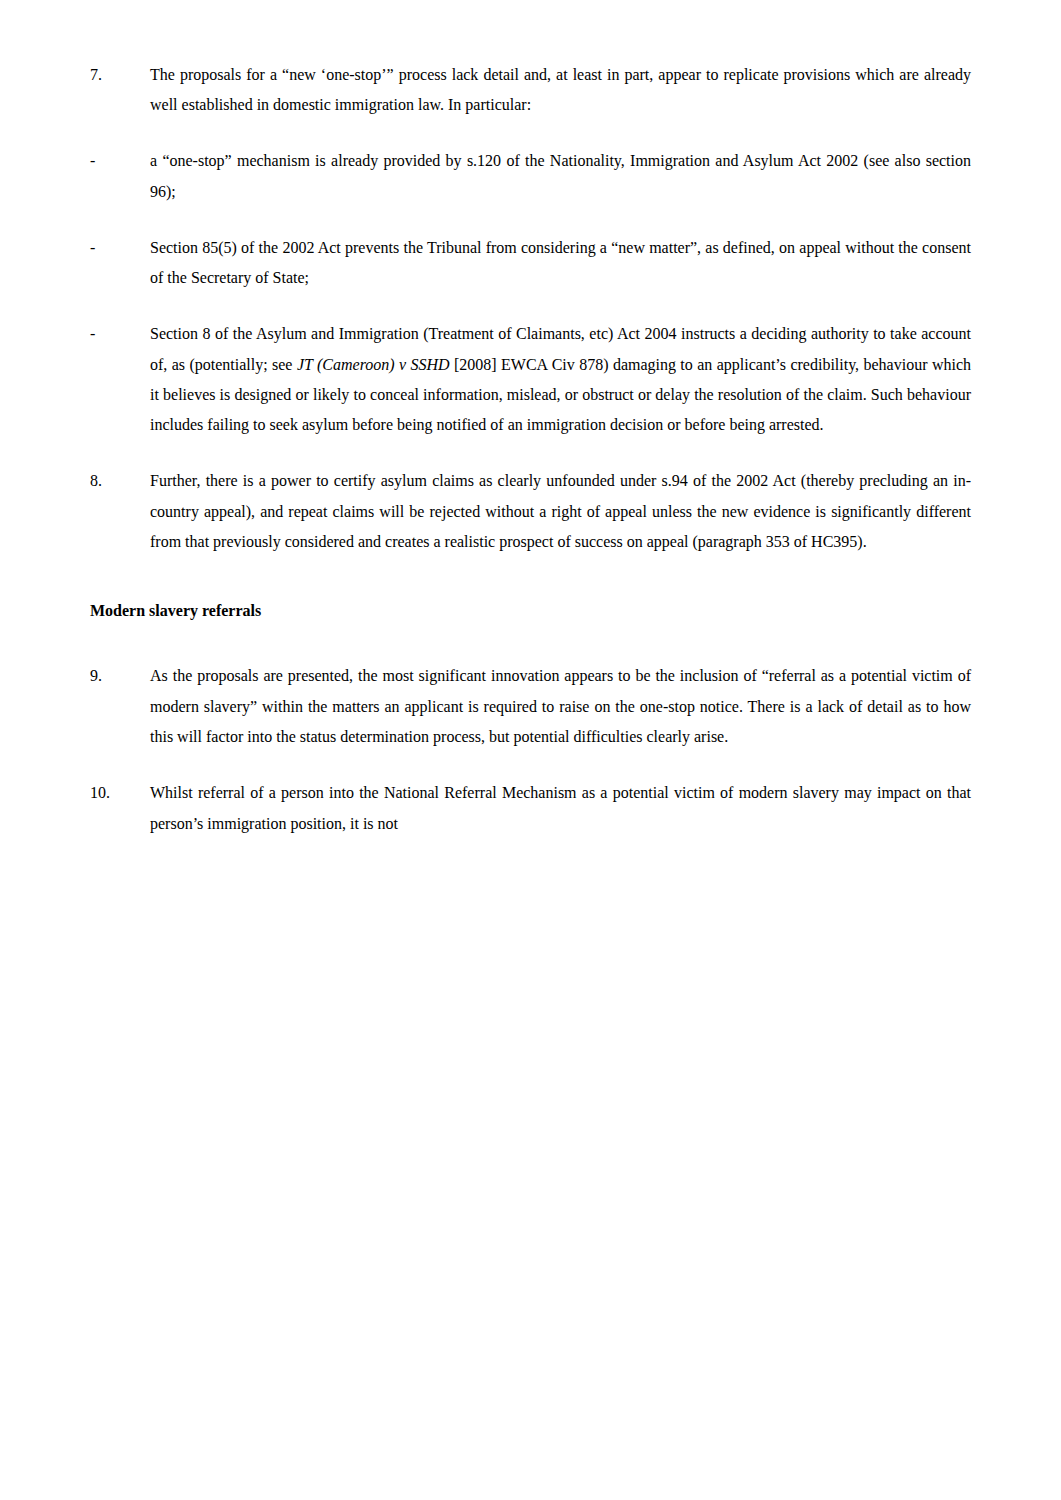7.
The proposals for a “new ‘one-stop’” process lack detail and, at least in part, appear to replicate provisions which are already well established in domestic immigration law. In particular:
-
a “one-stop” mechanism is already provided by s.120 of the Nationality, Immigration and Asylum Act 2002 (see also section 96);
-
Section 85(5) of the 2002 Act prevents the Tribunal from considering a “new matter”, as defined, on appeal without the consent of the Secretary of State;
-
Section 8 of the Asylum and Immigration (Treatment of Claimants, etc) Act 2004 instructs a deciding authority to take account of, as (potentially; see JT (Cameroon) v SSHD [2008] EWCA Civ 878) damaging to an applicant’s credibility, behaviour which it believes is designed or likely to conceal information, mislead, or obstruct or delay the resolution of the claim. Such behaviour includes failing to seek asylum before being notified of an immigration decision or before being arrested.
8.
Further, there is a power to certify asylum claims as clearly unfounded under s.94 of the 2002 Act (thereby precluding an in-country appeal), and repeat claims will be rejected without a right of appeal unless the new evidence is significantly different from that previously considered and creates a realistic prospect of success on appeal (paragraph 353 of HC395).
Modern slavery referrals
9.
As the proposals are presented, the most significant innovation appears to be the inclusion of “referral as a potential victim of modern slavery” within the matters an applicant is required to raise on the one-stop notice. There is a lack of detail as to how this will factor into the status determination process, but potential difficulties clearly arise.
10.
Whilst referral of a person into the National Referral Mechanism as a potential victim of modern slavery may impact on that person’s immigration position, it is not